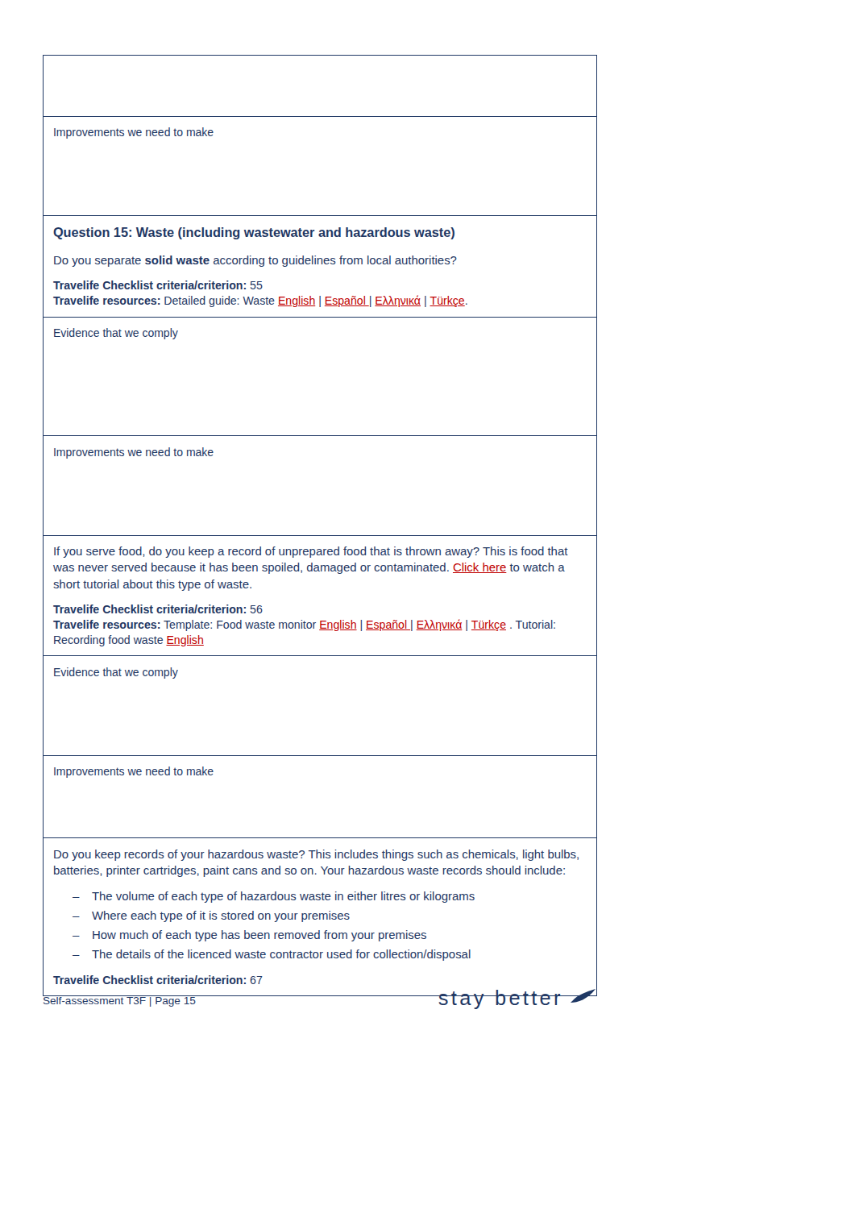| Improvements we need to make |
| Question 15: Waste (including wastewater and hazardous waste) Do you separate solid waste according to guidelines from local authorities? Travelife Checklist criteria/criterion: 55 Travelife resources: Detailed guide: Waste English / Español / Ελληνικά / Türkçe . |
| Evidence that we comply |
| Improvements we need to make |
| If you serve food, do you keep a record of unprepared food that is thrown away? This is food that was never served because it has been spoiled, damaged or contaminated. Click here to watch a short tutorial about this type of waste. Travelife Checklist criteria/criterion: 56 Travelife resources: Template: Food waste monitor English / Español / Ελληνικά / Türkçe . Tutorial: Recording food waste English |
| Evidence that we comply |
| Improvements we need to make |
| Do you keep records of your hazardous waste? This includes things such as chemicals, light bulbs, batteries, printer cartridges, paint cans and so on. Your hazardous waste records should include: The volume of each type of hazardous waste in either litres or kilograms Where each type of it is stored on your premises How much of each type has been removed from your premises The details of the licenced waste contractor used for collection/disposal Travelife Checklist criteria/criterion: 67 |
Self-assessment T3F | Page 15
stay better